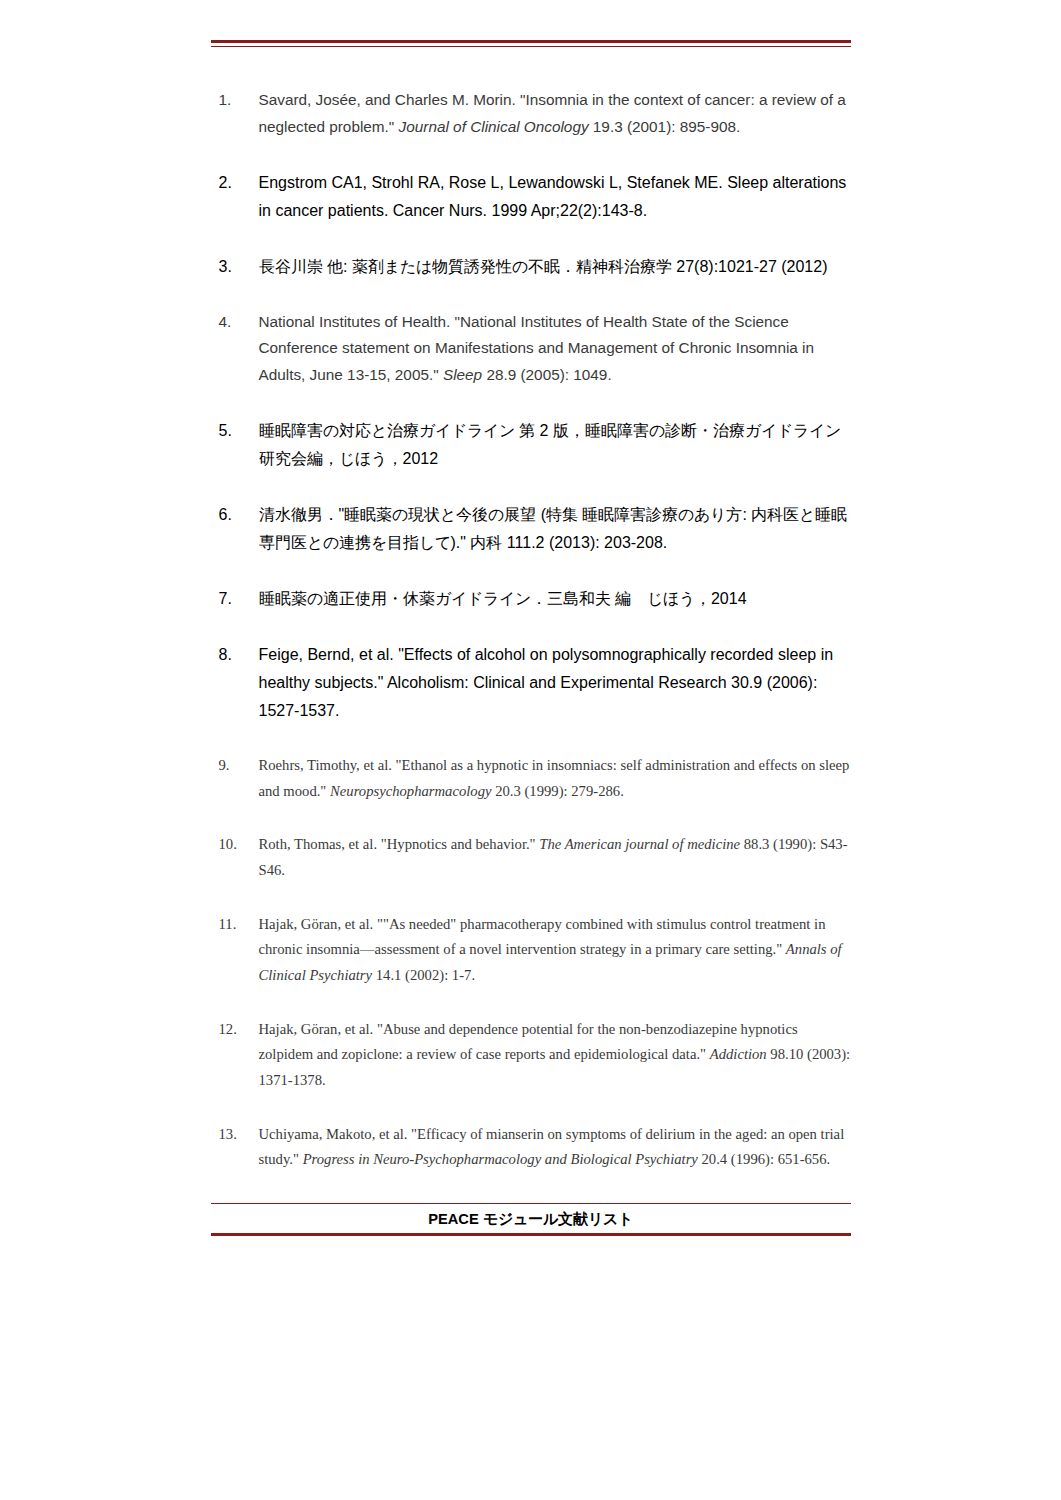Savard, Josée, and Charles M. Morin. "Insomnia in the context of cancer: a review of a neglected problem." Journal of Clinical Oncology 19.3 (2001): 895-908.
Engstrom CA1, Strohl RA, Rose L, Lewandowski L, Stefanek ME. Sleep alterations in cancer patients. Cancer Nurs. 1999 Apr;22(2):143-8.
長谷川崇 他: 薬剤または物質誘発性の不眠．精神科治療学 27(8):1021-27 (2012)
National Institutes of Health. "National Institutes of Health State of the Science Conference statement on Manifestations and Management of Chronic Insomnia in Adults, June 13-15, 2005." Sleep 28.9 (2005): 1049.
睡眠障害の対応と治療ガイドライン 第 2 版，睡眠障害の診断・治療ガイドライン研究会編，じほう，2012
清水徹男．"睡眠薬の現状と今後の展望 (特集 睡眠障害診療のあり方: 内科医と睡眠専門医との連携を目指して)." 内科 111.2 (2013): 203-208.
睡眠薬の適正使用・休薬ガイドライン．三島和夫 編　じほう，2014
Feige, Bernd, et al. "Effects of alcohol on polysomnographically recorded sleep in healthy subjects." Alcoholism: Clinical and Experimental Research 30.9 (2006): 1527-1537.
Roehrs, Timothy, et al. "Ethanol as a hypnotic in insomniacs: self administration and effects on sleep and mood." Neuropsychopharmacology 20.3 (1999): 279-286.
Roth, Thomas, et al. "Hypnotics and behavior." The American journal of medicine 88.3 (1990): S43-S46.
Hajak, Göran, et al. ""As needed" pharmacotherapy combined with stimulus control treatment in chronic insomnia—assessment of a novel intervention strategy in a primary care setting." Annals of Clinical Psychiatry 14.1 (2002): 1-7.
Hajak, Göran, et al. "Abuse and dependence potential for the non‐benzodiazepine hypnotics zolpidem and zopiclone: a review of case reports and epidemiological data." Addiction 98.10 (2003): 1371-1378.
Uchiyama, Makoto, et al. "Efficacy of mianserin on symptoms of delirium in the aged: an open trial study." Progress in Neuro-Psychopharmacology and Biological Psychiatry 20.4 (1996): 651-656.
PEACE モジュール文献リスト